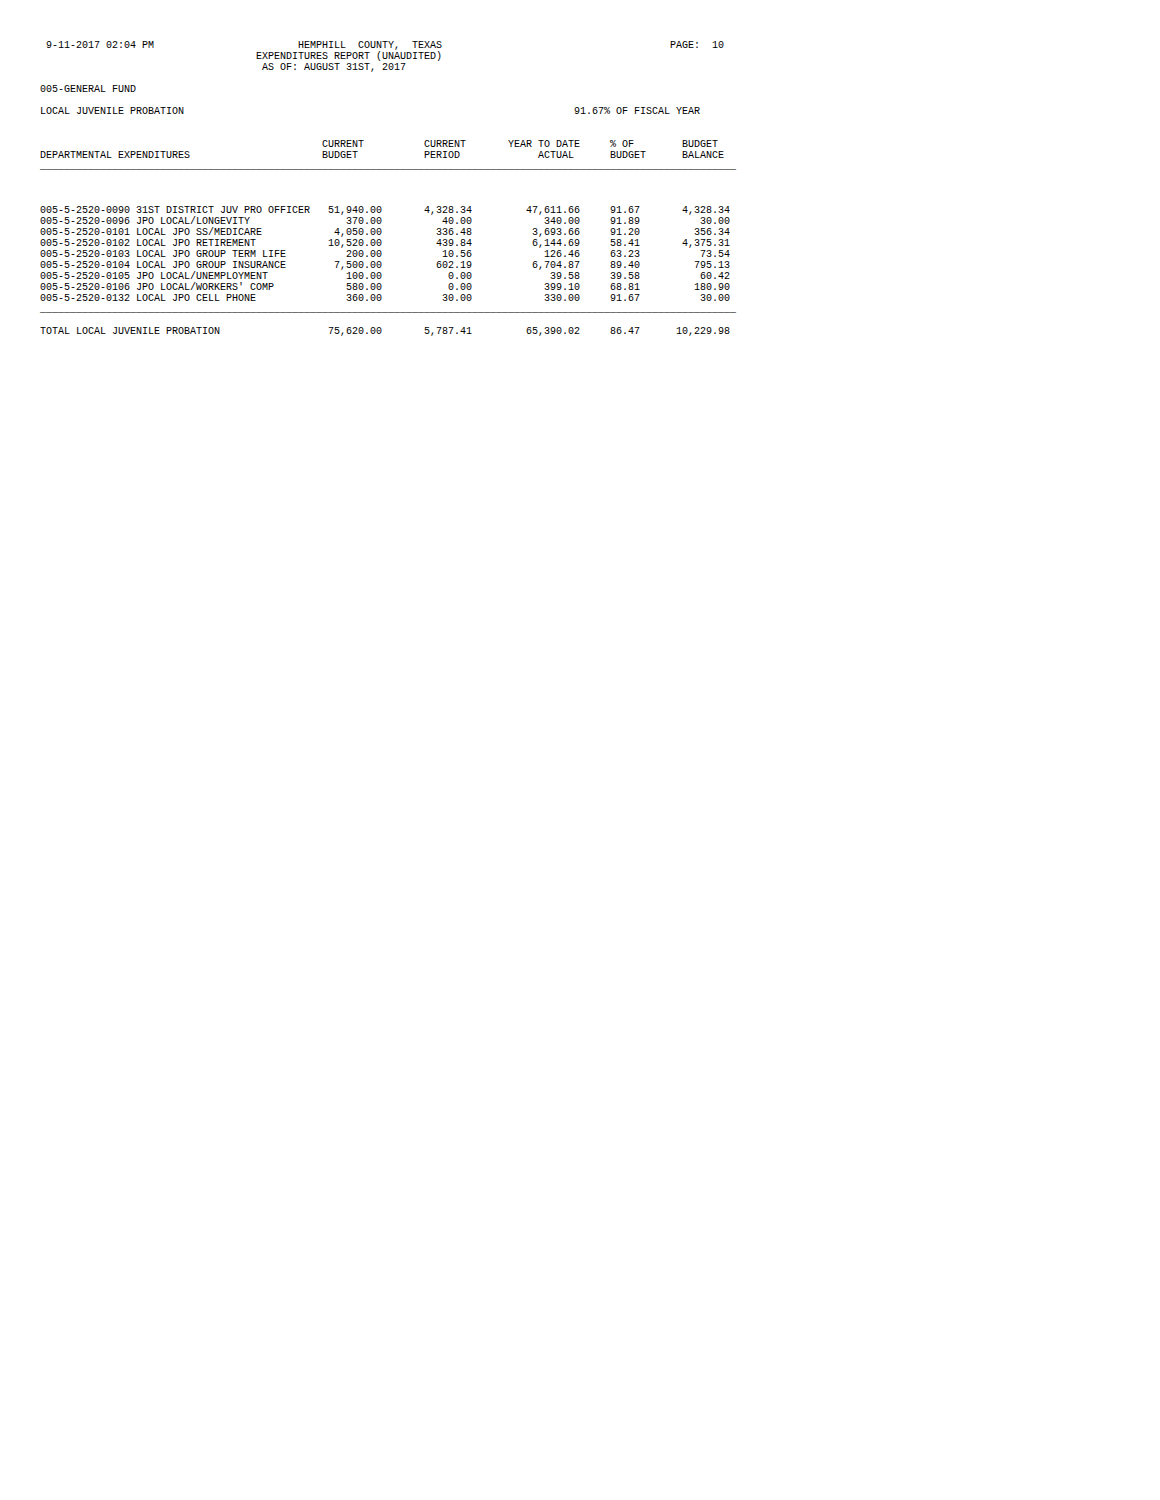9-11-2017 02:04 PM                        HEMPHILL  COUNTY,  TEXAS                                      PAGE:  10
                                    EXPENDITURES REPORT (UNAUDITED)
                                     AS OF: AUGUST 31ST, 2017

005-GENERAL FUND

LOCAL JUVENILE PROBATION                                                                 91.67% OF FISCAL YEAR


                                               CURRENT          CURRENT       YEAR TO DATE     % OF        BUDGET
DEPARTMENTAL EXPENDITURES                      BUDGET           PERIOD             ACTUAL      BUDGET      BALANCE
____________________________________________________________________________________________________________________



005-5-2520-0090 31ST DISTRICT JUV PRO OFFICER   51,940.00       4,328.34         47,611.66     91.67       4,328.34
005-5-2520-0096 JPO LOCAL/LONGEVITY                370.00          40.00            340.00     91.89          30.00
005-5-2520-0101 LOCAL JPO SS/MEDICARE            4,050.00         336.48          3,693.66     91.20         356.34
005-5-2520-0102 LOCAL JPO RETIREMENT            10,520.00         439.84          6,144.69     58.41       4,375.31
005-5-2520-0103 LOCAL JPO GROUP TERM LIFE          200.00          10.56            126.46     63.23          73.54
005-5-2520-0104 LOCAL JPO GROUP INSURANCE        7,500.00         602.19          6,704.87     89.40         795.13
005-5-2520-0105 JPO LOCAL/UNEMPLOYMENT             100.00           0.00             39.58     39.58          60.42
005-5-2520-0106 JPO LOCAL/WORKERS' COMP            580.00           0.00            399.10     68.81         180.90
005-5-2520-0132 LOCAL JPO CELL PHONE               360.00          30.00            330.00     91.67          30.00
____________________________________________________________________________________________________________________

TOTAL LOCAL JUVENILE PROBATION                  75,620.00       5,787.41         65,390.02     86.47      10,229.98